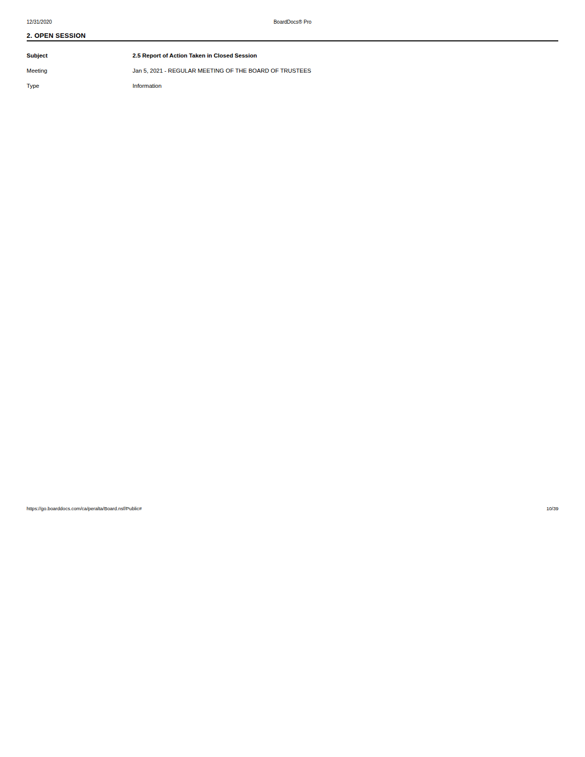12/31/2020
BoardDocs® Pro
2. OPEN SESSION
| Subject | 2.5 Report of Action Taken in Closed Session |
| Meeting | Jan 5, 2021 - REGULAR MEETING OF THE BOARD OF TRUSTEES |
| Type | Information |
https://go.boarddocs.com/ca/peralta/Board.nsf/Public#
10/39